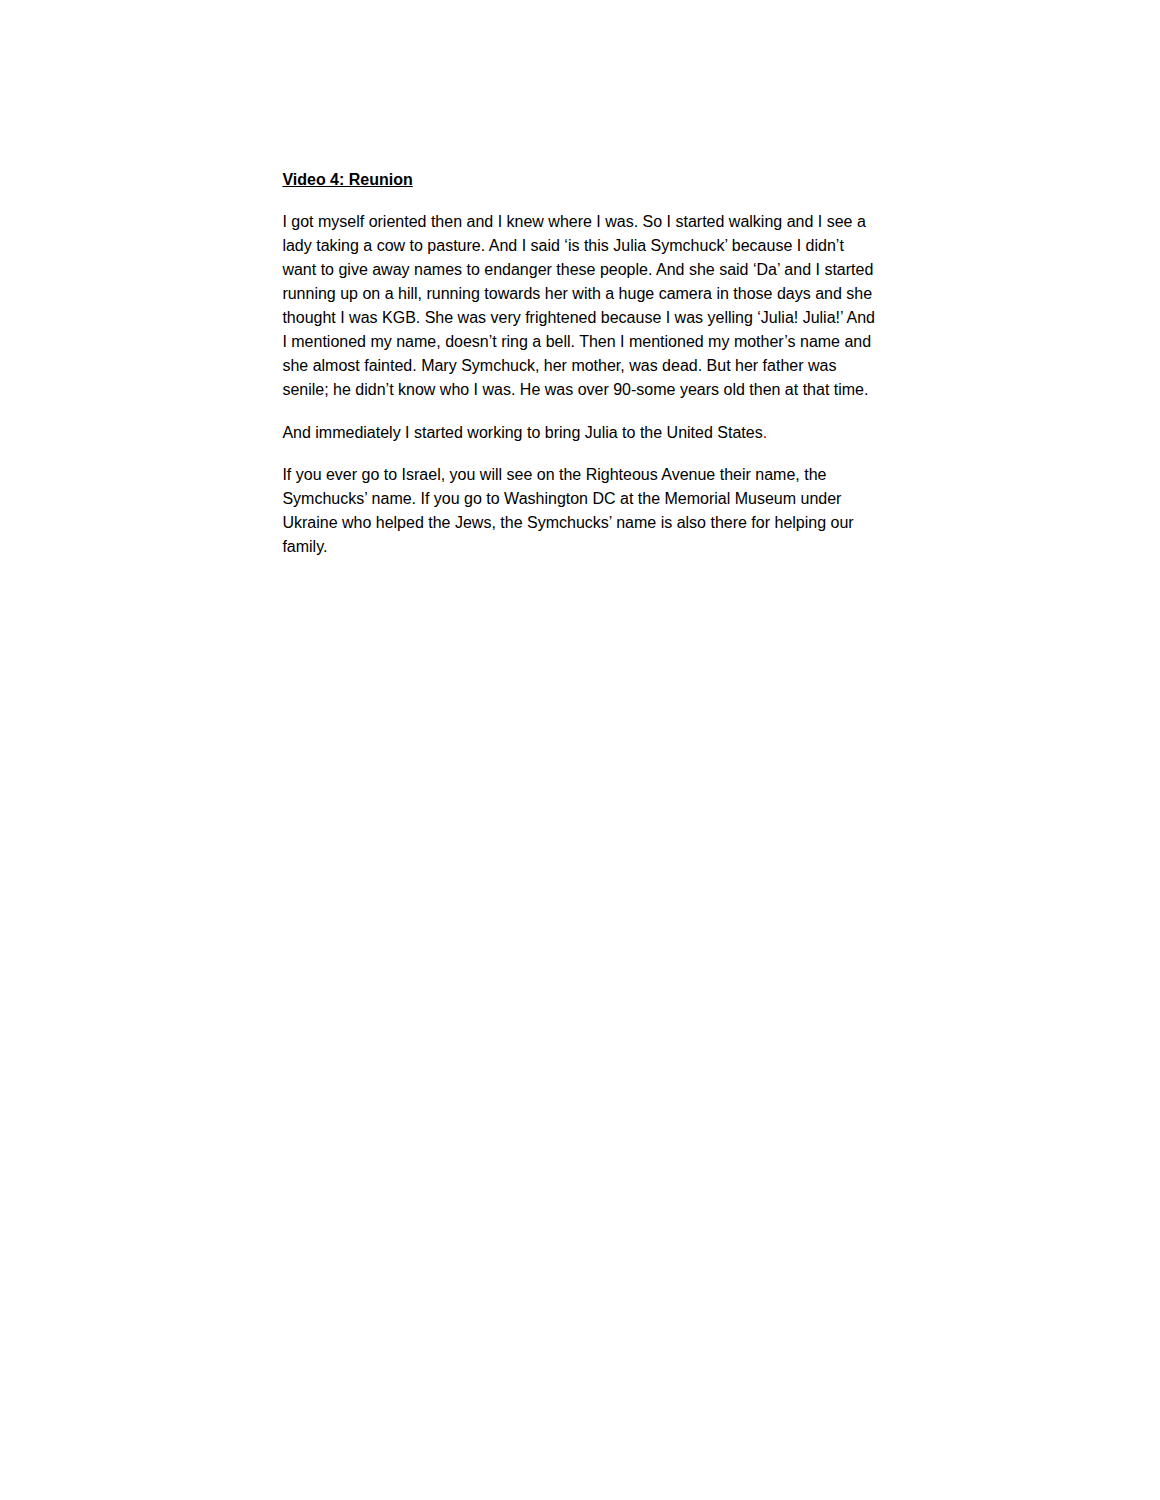Video 4: Reunion
I got myself oriented then and I knew where I was. So I started walking and I see a lady taking a cow to pasture. And I said ‘is this Julia Symchuck’ because I didn’t want to give away names to endanger these people. And she said ‘Da’ and I started running up on a hill, running towards her with a huge camera in those days and she thought I was KGB. She was very frightened because I was yelling ‘Julia! Julia!’ And I mentioned my name, doesn’t ring a bell. Then I mentioned my mother’s name and she almost fainted. Mary Symchuck, her mother, was dead. But her father was senile; he didn’t know who I was. He was over 90-some years old then at that time.
And immediately I started working to bring Julia to the United States.
If you ever go to Israel, you will see on the Righteous Avenue their name, the Symchucks’ name. If you go to Washington DC at the Memorial Museum under Ukraine who helped the Jews, the Symchucks’ name is also there for helping our family.